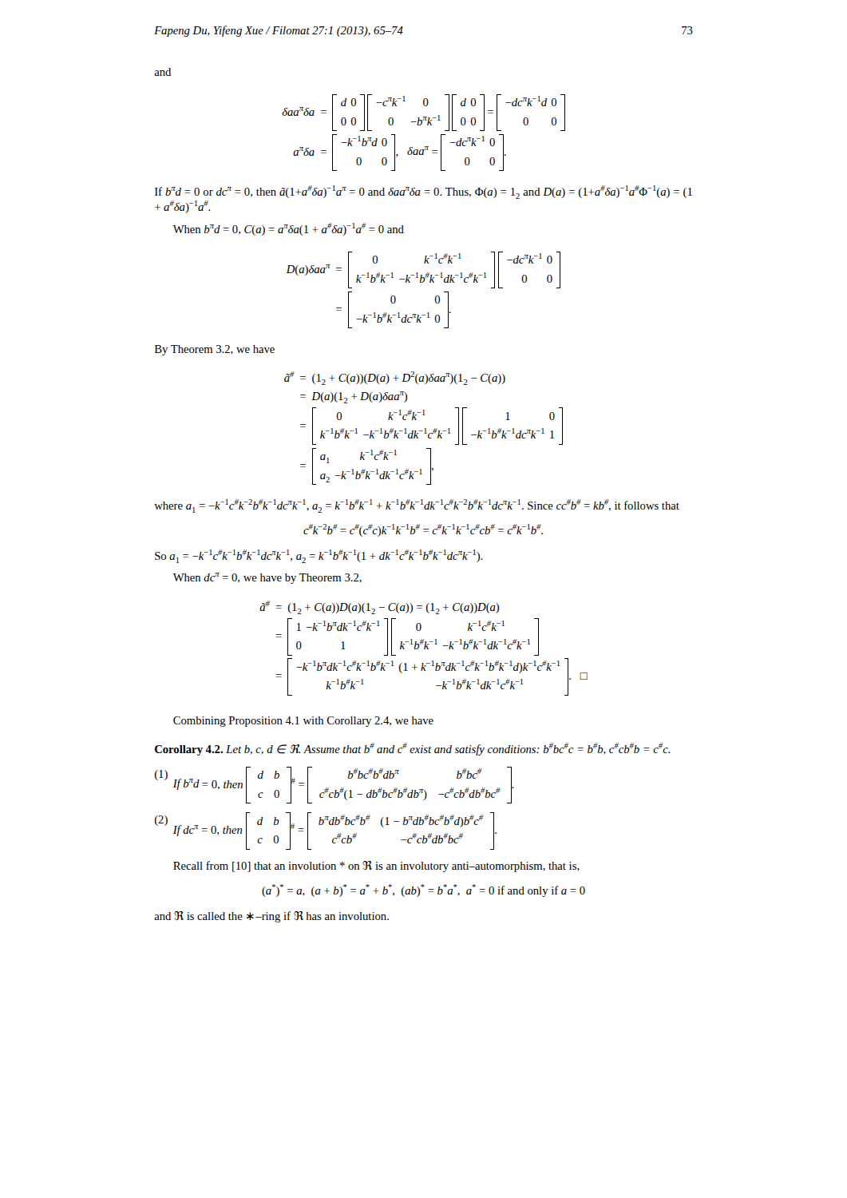Fapeng Du, Yifeng Xue / Filomat 27:1 (2013), 65–74 73
and
| δaa π δa | = | / d / 0 / / 0 / 0 / / − c π k −1 / 0 / / 0 / − b π k −1 / / d / 0 / / 0 / 0 / = / − dc π k −1 d / 0 / / 0 / 0 / |
| a π δa | = | / − k −1 b π d / 0 / / 0 / 0 / , δaa π = / − dc π k −1 / 0 / / 0 / 0 / . |
If bπd = 0 or dcπ = 0, then ã(1+a#δa)−1aπ = 0 and δaaπδa = 0. Thus, Φ(a) = 12 and D(a) = (1+a#δa)−1a#Φ−1(a) = (1 + a#δa)−1a#.
When bπd = 0, C(a) = aπδa(1 + a#δa)−1a# = 0 and
| D ( a ) δaa π | = | / 0 / k −1 c # k −1 / / k −1 b # k −1 / − k −1 b # k −1 dk −1 c # k −1 / / − dc π k −1 / 0 / / 0 / 0 / |
| | = | / 0 / 0 / / − k −1 b # k −1 dc π k −1 / 0 / . |
By Theorem 3.2, we have
| ã # | = | (1 2 + C ( a ))( D ( a ) + D 2 ( a ) δaa π )(1 2 − C ( a )) |
| | = | D ( a )(1 2 + D ( a ) δaa π ) |
| | = | / 0 / k −1 c # k −1 / / k −1 b # k −1 / − k −1 b # k −1 dk −1 c # k −1 / / 1 / 0 / / − k −1 b # k −1 dc π k −1 / 1 / |
| | = | / a 1 / k −1 c # k −1 / / a 2 / − k −1 b # k −1 dk −1 c # k −1 / , |
where a1 = −k−1c#k−2b#k−1dcπk−1, a2 = k−1b#k−1 + k−1b#k−1dk−1c#k−2b#k−1dcπk−1. Since cc#b# = kb#, it follows that
c#k−2b# = c#(c#c)k−1k−1b# = c#k−1k−1c#cb# = c#k−1b#.
So a1 = −k−1c#k−1b#k−1dcπk−1, a2 = k−1b#k−1(1 + dk−1c#k−1b#k−1dcπk−1).
When dcπ = 0, we have by Theorem 3.2,
| ã # | = | (1 2 + C ( a )) D ( a )(1 2 − C ( a )) = (1 2 + C ( a )) D ( a ) |
| | = | / 1 / − k −1 b π dk −1 c # k −1 / / 0 / 1 / / 0 / k −1 c # k −1 / / k −1 b # k −1 / − k −1 b # k −1 dk −1 c # k −1 / |
| | = | / − k −1 b π dk −1 c # k −1 b # k −1 / (1 + k −1 b π dk −1 c # k −1 b # k −1 d ) k −1 c # k −1 / / k −1 b # k −1 / − k −1 b # k −1 dk −1 c # k −1 / . □ |
Combining Proposition 4.1 with Corollary 2.4, we have
Corollary 4.2. Let b, c, d ∈ ℜ. Assume that b# and c# exist and satisfy conditions: b#bc#c = b#b, c#cb#b = c#c.
(1) If bπd = 0, then
| d | b |
| c | 0 |
# =
| b # bc # b # db π | b # bc # |
| c # cb # (1 − db # bc # b # db π ) | − c # cb # db # bc # |
.
(2) If dcπ = 0, then
| d | b |
| c | 0 |
# =
| b π db # bc # b # | (1 − b π db # bc # b # d ) b # c # |
| c # cb # | − c # cb # db # bc # |
.
Recall from [10] that an involution * on ℜ is an involutory anti–automorphism, that is,
(a*)* = a, (a + b)* = a* + b*, (ab)* = b*a*, a* = 0 if and only if a = 0
and ℜ is called the ∗–ring if ℜ has an involution.